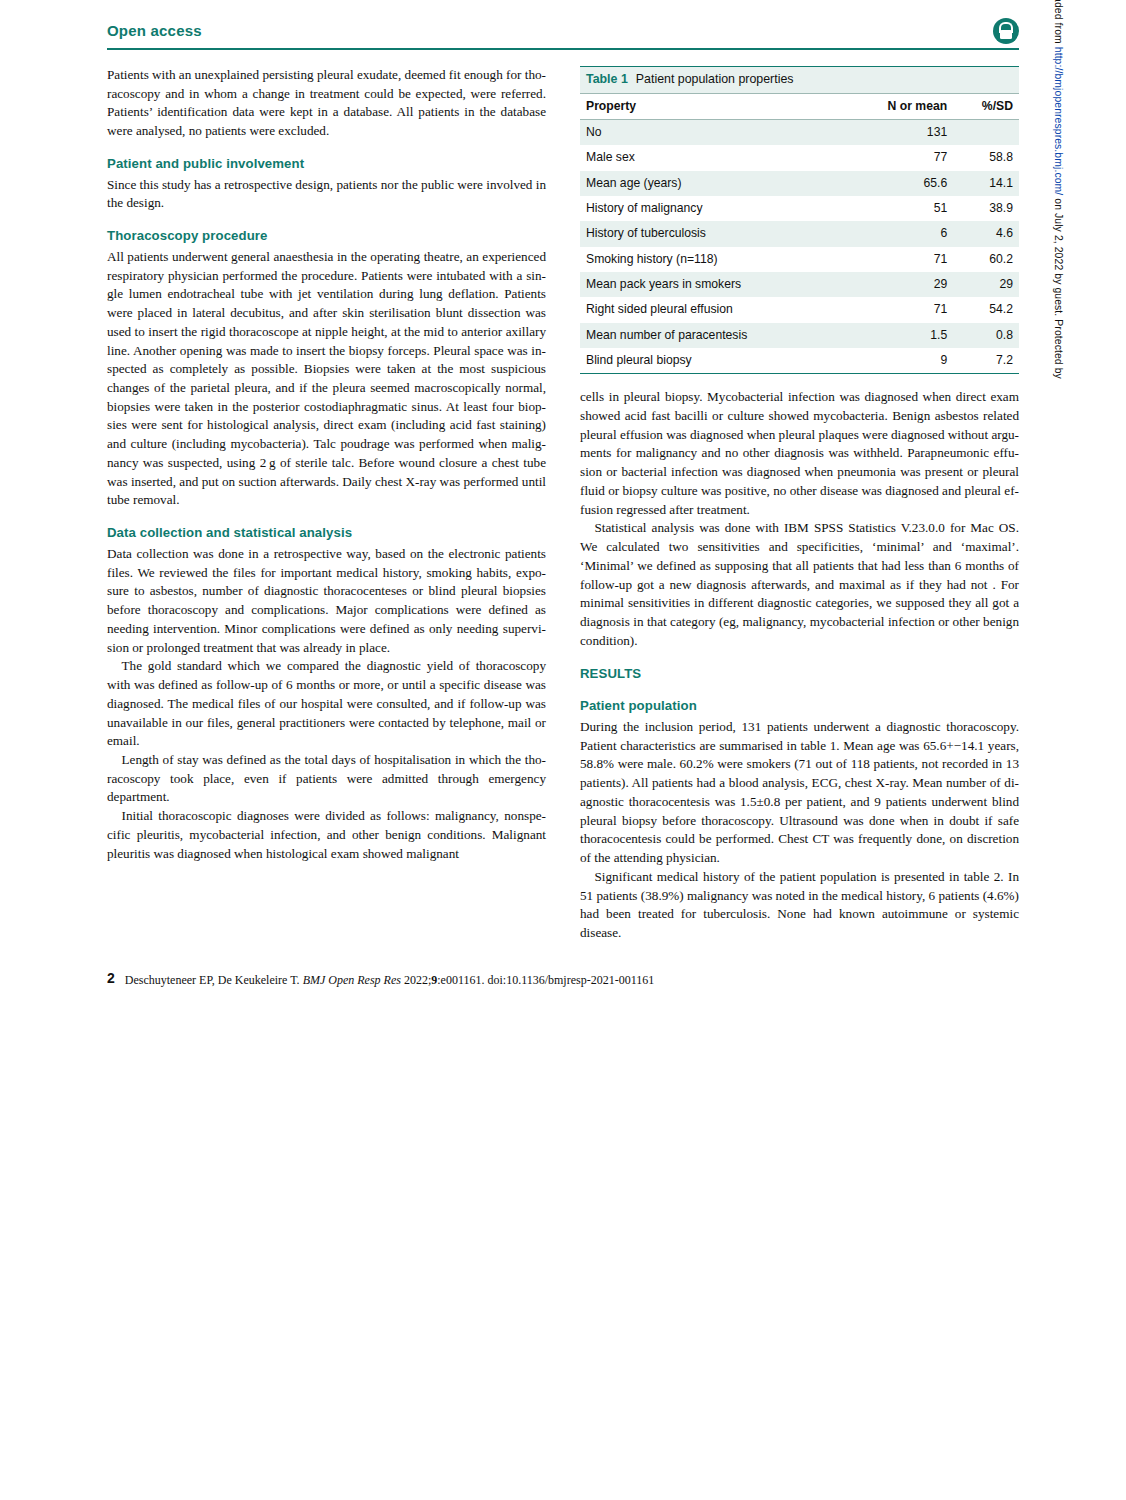Open access
BMJ Open Resp Res: first published as 10.1136/bmjresp-2021-001161 on 11 March 2022. Downloaded from http://bmjopenrespres.bmj.com/ on July 2, 2022 by guest. Protected by copyright.
Patients with an unexplained persisting pleural exudate, deemed fit enough for thoracoscopy and in whom a change in treatment could be expected, were referred. Patients’ identification data were kept in a database. All patients in the database were analysed, no patients were excluded.
Patient and public involvement
Since this study has a retrospective design, patients nor the public were involved in the design.
Thoracoscopy procedure
All patients underwent general anaesthesia in the operating theatre, an experienced respiratory physician performed the procedure. Patients were intubated with a single lumen endotracheal tube with jet ventilation during lung deflation. Patients were placed in lateral decubitus, and after skin sterilisation blunt dissection was used to insert the rigid thoracoscope at nipple height, at the mid to anterior axillary line. Another opening was made to insert the biopsy forceps. Pleural space was inspected as completely as possible. Biopsies were taken at the most suspicious changes of the parietal pleura, and if the pleura seemed macroscopically normal, biopsies were taken in the posterior costodiaphragmatic sinus. At least four biopsies were sent for histological analysis, direct exam (including acid fast staining) and culture (including mycobacteria). Talc poudrage was performed when malignancy was suspected, using 2 g of sterile talc. Before wound closure a chest tube was inserted, and put on suction afterwards. Daily chest X-ray was performed until tube removal.
Data collection and statistical analysis
Data collection was done in a retrospective way, based on the electronic patients files. We reviewed the files for important medical history, smoking habits, exposure to asbestos, number of diagnostic thoracocenteses or blind pleural biopsies before thoracoscopy and complications. Major complications were defined as needing intervention. Minor complications were defined as only needing supervision or prolonged treatment that was already in place.
The gold standard which we compared the diagnostic yield of thoracoscopy with was defined as follow-up of 6 months or more, or until a specific disease was diagnosed. The medical files of our hospital were consulted, and if follow-up was unavailable in our files, general practitioners were contacted by telephone, mail or email.
Length of stay was defined as the total days of hospitalisation in which the thoracoscopy took place, even if patients were admitted through emergency department.
Initial thoracoscopic diagnoses were divided as follows: malignancy, nonspecific pleuritis, mycobacterial infection, and other benign conditions. Malignant pleuritis was diagnosed when histological exam showed malignant
Table 1 Patient population properties
| Property | N or mean | %/SD |
| --- | --- | --- |
| No | 131 | |
| Male sex | 77 | 58.8 |
| Mean age (years) | 65.6 | 14.1 |
| History of malignancy | 51 | 38.9 |
| History of tuberculosis | 6 | 4.6 |
| Smoking history (n=118) | 71 | 60.2 |
| Mean pack years in smokers | 29 | 29 |
| Right sided pleural effusion | 71 | 54.2 |
| Mean number of paracentesis | 1.5 | 0.8 |
| Blind pleural biopsy | 9 | 7.2 |
cells in pleural biopsy. Mycobacterial infection was diagnosed when direct exam showed acid fast bacilli or culture showed mycobacteria. Benign asbestos related pleural effusion was diagnosed when pleural plaques were diagnosed without arguments for malignancy and no other diagnosis was withheld. Parapneumonic effusion or bacterial infection was diagnosed when pneumonia was present or pleural fluid or biopsy culture was positive, no other disease was diagnosed and pleural effusion regressed after treatment.
Statistical analysis was done with IBM SPSS Statistics V.23.0.0 for Mac OS. We calculated two sensitivities and specificities, ‘minimal’ and ‘maximal’. ‘Minimal’ we defined as supposing that all patients that had less than 6 months of follow-up got a new diagnosis afterwards, and maximal as if they had not . For minimal sensitivities in different diagnostic categories, we supposed they all got a diagnosis in that category (eg, malignancy, mycobacterial infection or other benign condition).
Results
Patient population
During the inclusion period, 131 patients underwent a diagnostic thoracoscopy. Patient characteristics are summarised in table 1. Mean age was 65.6+−14.1 years, 58.8% were male. 60.2% were smokers (71 out of 118 patients, not recorded in 13 patients). All patients had a blood analysis, ECG, chest X-ray. Mean number of diagnostic thoracocentesis was 1.5±0.8 per patient, and 9 patients underwent blind pleural biopsy before thoracoscopy. Ultrasound was done when in doubt if safe thoracocentesis could be performed. Chest CT was frequently done, on discretion of the attending physician.
Significant medical history of the patient population is presented in table 2. In 51 patients (38.9%) malignancy was noted in the medical history, 6 patients (4.6%) had been treated for tuberculosis. None had known autoimmune or systemic disease.
2 Deschuyteneer EP, De Keukeleire T. BMJ Open Resp Res 2022;9:e001161. doi:10.1136/bmjresp-2021-001161